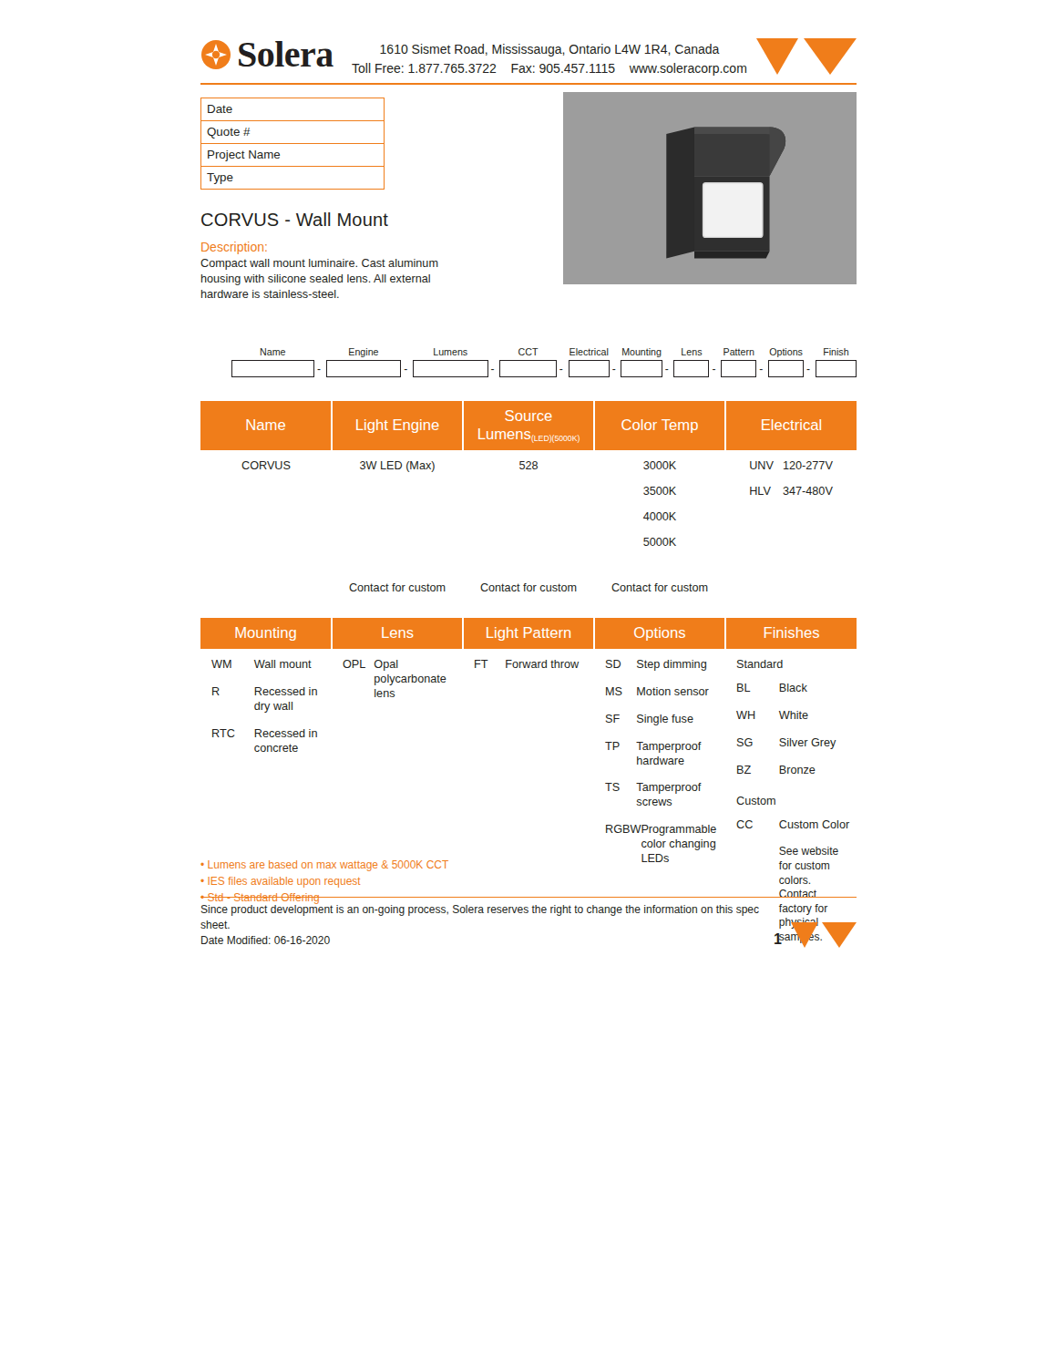Solera
1610 Sismet Road, Mississauga, Ontario L4W 1R4, Canada
Toll Free: 1.877.765.3722 Fax: 905.457.1115 www.soleracorp.com
| Date |
| Quote # |
| Project Name |
| Type |
CORVUS - Wall Mount
Description:
Compact wall mount luminaire. Cast aluminum housing with silicone sealed lens. All external hardware is stainless-steel.
Name
-
Engine
-
Lumens
-
CCT
-
Electrical
-
Mounting
-
Lens
-
Pattern
-
Options
-
Finish
| Name | Light Engine | Source Lumens (LED)(5000K) | Color Temp | Electrical |
| --- | --- | --- | --- | --- |
| CORVUS | 3W LED (Max) | 528 | 3000K 3500K 4000K 5000K | UNV 120-277V HLV 347-480V |
| | Contact for custom | Contact for custom | Contact for custom | |
| Mounting | Lens | Light Pattern | Options | Finishes |
| --- | --- | --- | --- | --- |
| WM Wall mount R Recessed in dry wall RTC Recessed in concrete | OPL Opal polycarbonate lens | FT Forward throw | SD Step dimming MS Motion sensor SF Single fuse TP Tamperproof hardware TS Tamperproof screws RGBW Programmable color changing LEDs | Standard BL Black WH White SG Silver Grey BZ Bronze Custom CC Custom Color See website for custom colors. Contact factory for physical samples. |
• Lumens are based on max wattage & 5000K CCT
• IES files available upon request
• Std - Standard Offering
Since product development is an on-going process, Solera reserves the right to change the information on this spec sheet.
Date Modified: 06-16-2020
1